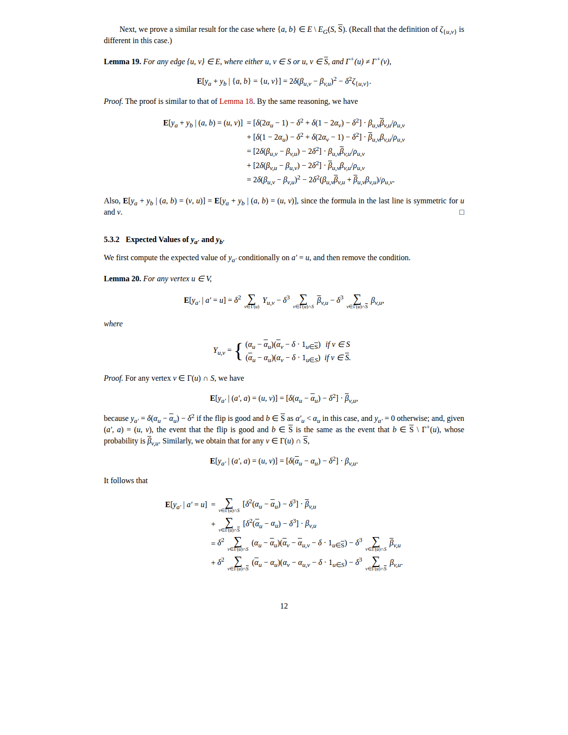Next, we prove a similar result for the case where {a, b} ∈ E \ EG(S, S). (Recall that the definition of ζ{u,v} is different in this case.)
Lemma 19. For any edge {u, v} ∈ E, where either u, v ∈ S or u, v ∈ S, and Γ+(u) ≠ Γ+(v),
E[ya + yb | {a, b} = {u, v}] = 2δ(βu,v − βv,u)2 − δ2ζ{u,v}.
Proof. The proof is similar to that of Lemma 18. By the same reasoning, we have
| E [ y a + y b / ( a , b ) = ( u , v )] | = | [ δ (2 α u − 1) − δ 2 + δ (1 − 2 α v ) − δ 2 ] · β u,v β v,u / ρ u,v |
| | + | [ δ (1 − 2 α u ) − δ 2 + δ (2 α v − 1) − δ 2 ] · β u,v β v,u / ρ u,v |
| | = | [2 δ ( β u,v − β v,u ) − 2 δ 2 ] · β u,v β v,u / ρ u,v |
| | + | [2 δ ( β v,u − β u,v ) − 2 δ 2 ] · β u,v β v,u / ρ u,v |
| | = | 2 δ ( β u,v − β v,u ) 2 − 2 δ 2 ( β u,v β v,u + β u,v β v,u )/ ρ u,v . |
Also, E[ya + yb | (a, b) = (v, u)] = E[ya + yb | (a, b) = (u, v)], since the formula in the last line is symmetric for u and v. □
5.3.2 Expected Values of ya′ and yb′
We first compute the expected value of ya′ conditionally on a′ = u, and then remove the condition.
Lemma 20. For any vertex u ∈ V,
E[ya′ | a′ = u] = δ2 ∑v∈Γ(u) Yu,v − δ3 ∑v∈Γ(u)∩S βv,u − δ3 ∑v∈Γ(u)∩S βv,u,
where
Yu,v = {
| ( α u − α u )( α v − δ · 1 u ∈ S ) | if v ∈ S |
| ( α u − α u )( α v − δ · 1 u ∈ S ) | if v ∈ S . |
Proof. For any vertex v ∈ Γ(u) ∩ S, we have
E[ya′ | (a′, a) = (u, v)] = [δ(αu − αu) − δ2] · βv,u,
because ya′ = δ(αu − αu) − δ2 if the flip is good and b ∈ S as α′u < αu in this case, and ya′ = 0 otherwise; and, given (a′, a) = (u, v), the event that the flip is good and b ∈ S is the same as the event that b ∈ S \ Γ+(u), whose probability is βv,u. Similarly, we obtain that for any v ∈ Γ(u) ∩ S,
E[ya′ | (a′, a) = (u, v)] = [δ(αu − αu) − δ2] · βv,u.
It follows that
| E [ y a′ / a′ = u ] | = | ∑ v ∈Γ( u )∩ S [ δ 2 ( α u − α u ) − δ 3 ] · β v,u |
| | + | ∑ v ∈Γ( u )∩ S [ δ 2 ( α u − α u ) − δ 3 ] · β v,u |
| | = | δ 2 ∑ v ∈Γ( u )∩ S ( α u − α u )( α v − α u,v − δ · 1 u ∈ S ) − δ 3 ∑ v ∈Γ( u )∩ S β v,u |
| | + | δ 2 ∑ v ∈Γ( u )∩ S ( α u − α u )( α v − α u,v − δ · 1 u ∈ S ) − δ 3 ∑ v ∈Γ( u )∩ S β v,u . |
12